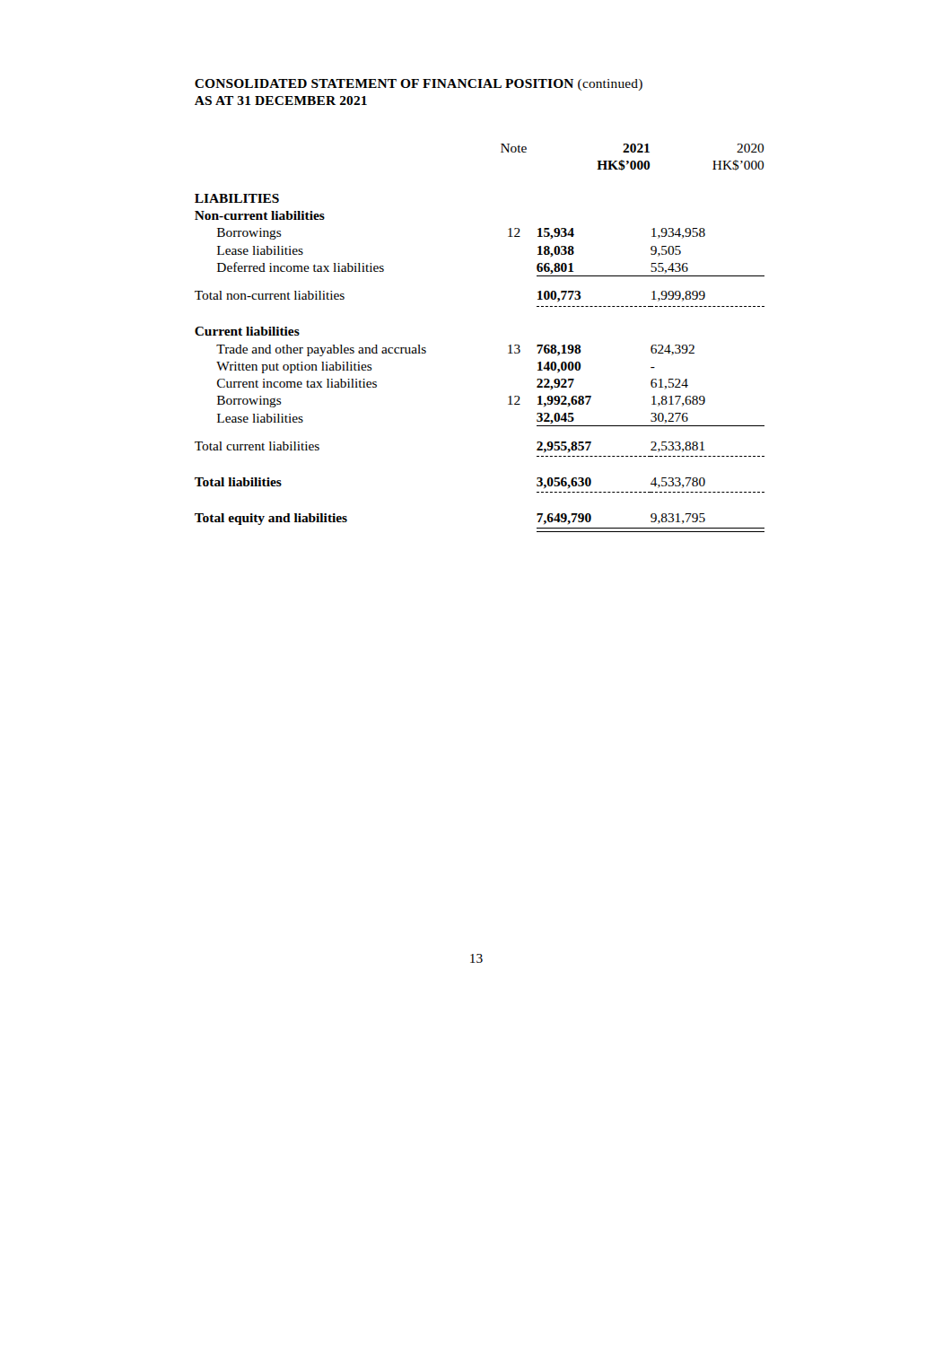CONSOLIDATED STATEMENT OF FINANCIAL POSITION (continued)
AS AT 31 DECEMBER 2021
| | Note | 2021 | 2020 |
| | | HK$’000 | HK$’000 |
| LIABILITIES | | | |
| Non-current liabilities | | | |
| Borrowings | 12 | 15,934 | 1,934,958 |
| Lease liabilities | | 18,038 | 9,505 |
| Deferred income tax liabilities | | 66,801 | 55,436 |
| Total non-current liabilities | | 100,773 | 1,999,899 |
| Current liabilities | | | |
| Trade and other payables and accruals | 13 | 768,198 | 624,392 |
| Written put option liabilities | | 140,000 | - |
| Current income tax liabilities | | 22,927 | 61,524 |
| Borrowings | 12 | 1,992,687 | 1,817,689 |
| Lease liabilities | | 32,045 | 30,276 |
| Total current liabilities | | 2,955,857 | 2,533,881 |
| Total liabilities | | 3,056,630 | 4,533,780 |
| Total equity and liabilities | | 7,649,790 | 9,831,795 |
13